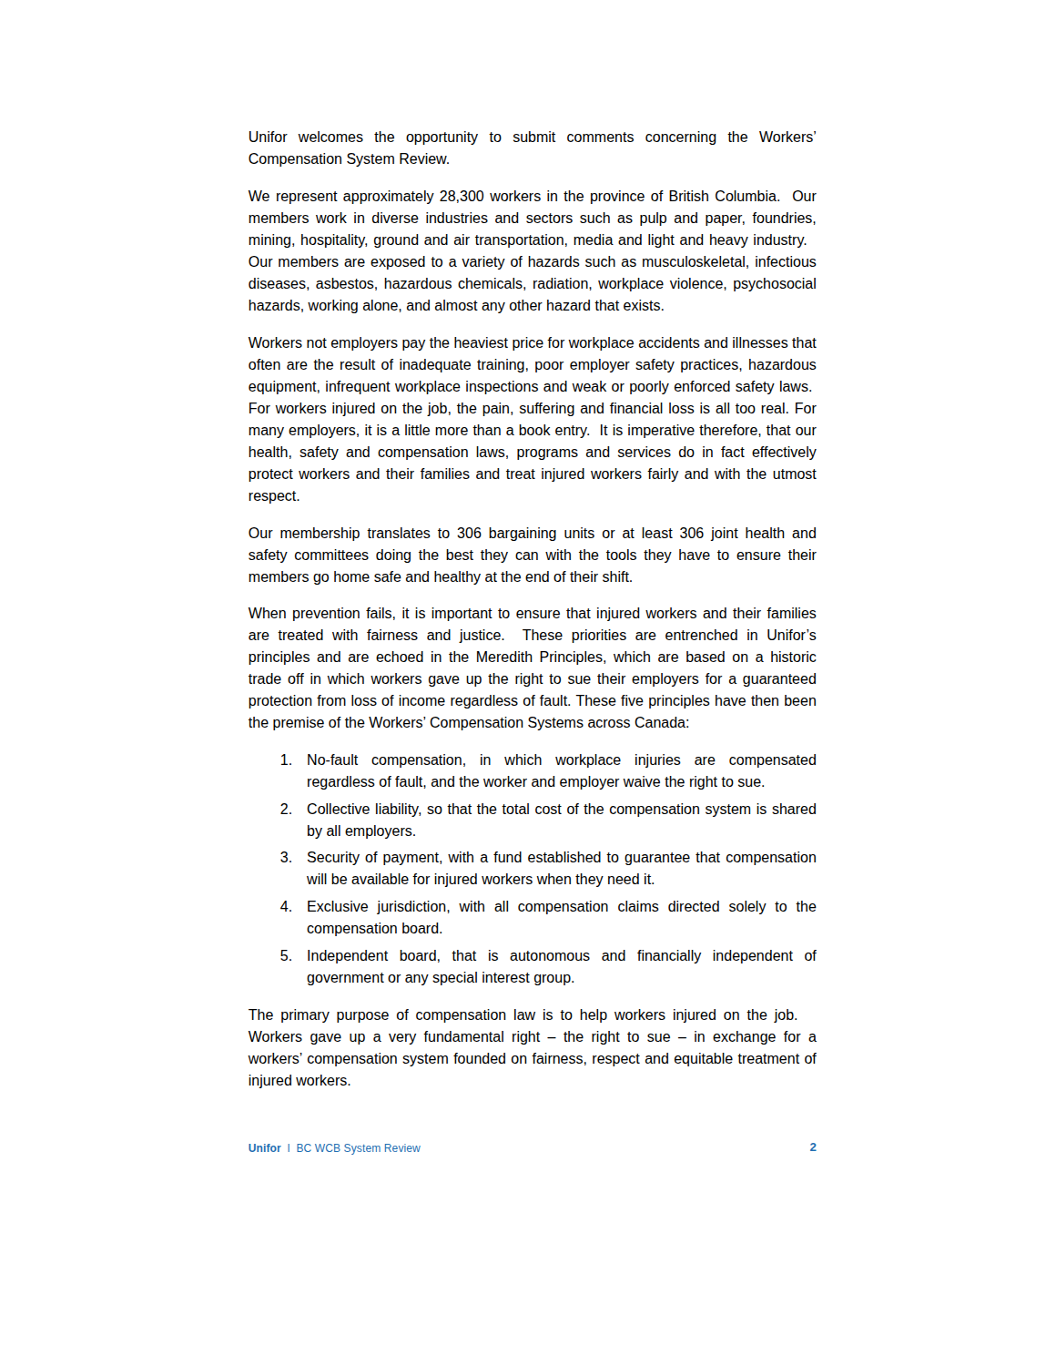Unifor welcomes the opportunity to submit comments concerning the Workers’ Compensation System Review.
We represent approximately 28,300 workers in the province of British Columbia. Our members work in diverse industries and sectors such as pulp and paper, foundries, mining, hospitality, ground and air transportation, media and light and heavy industry. Our members are exposed to a variety of hazards such as musculoskeletal, infectious diseases, asbestos, hazardous chemicals, radiation, workplace violence, psychosocial hazards, working alone, and almost any other hazard that exists.
Workers not employers pay the heaviest price for workplace accidents and illnesses that often are the result of inadequate training, poor employer safety practices, hazardous equipment, infrequent workplace inspections and weak or poorly enforced safety laws. For workers injured on the job, the pain, suffering and financial loss is all too real. For many employers, it is a little more than a book entry. It is imperative therefore, that our health, safety and compensation laws, programs and services do in fact effectively protect workers and their families and treat injured workers fairly and with the utmost respect.
Our membership translates to 306 bargaining units or at least 306 joint health and safety committees doing the best they can with the tools they have to ensure their members go home safe and healthy at the end of their shift.
When prevention fails, it is important to ensure that injured workers and their families are treated with fairness and justice. These priorities are entrenched in Unifor’s principles and are echoed in the Meredith Principles, which are based on a historic trade off in which workers gave up the right to sue their employers for a guaranteed protection from loss of income regardless of fault. These five principles have then been the premise of the Workers’ Compensation Systems across Canada:
No-fault compensation, in which workplace injuries are compensated regardless of fault, and the worker and employer waive the right to sue.
Collective liability, so that the total cost of the compensation system is shared by all employers.
Security of payment, with a fund established to guarantee that compensation will be available for injured workers when they need it.
Exclusive jurisdiction, with all compensation claims directed solely to the compensation board.
Independent board, that is autonomous and financially independent of government or any special interest group.
The primary purpose of compensation law is to help workers injured on the job. Workers gave up a very fundamental right – the right to sue – in exchange for a workers’ compensation system founded on fairness, respect and equitable treatment of injured workers.
Unifor l BC WCB System Review
2